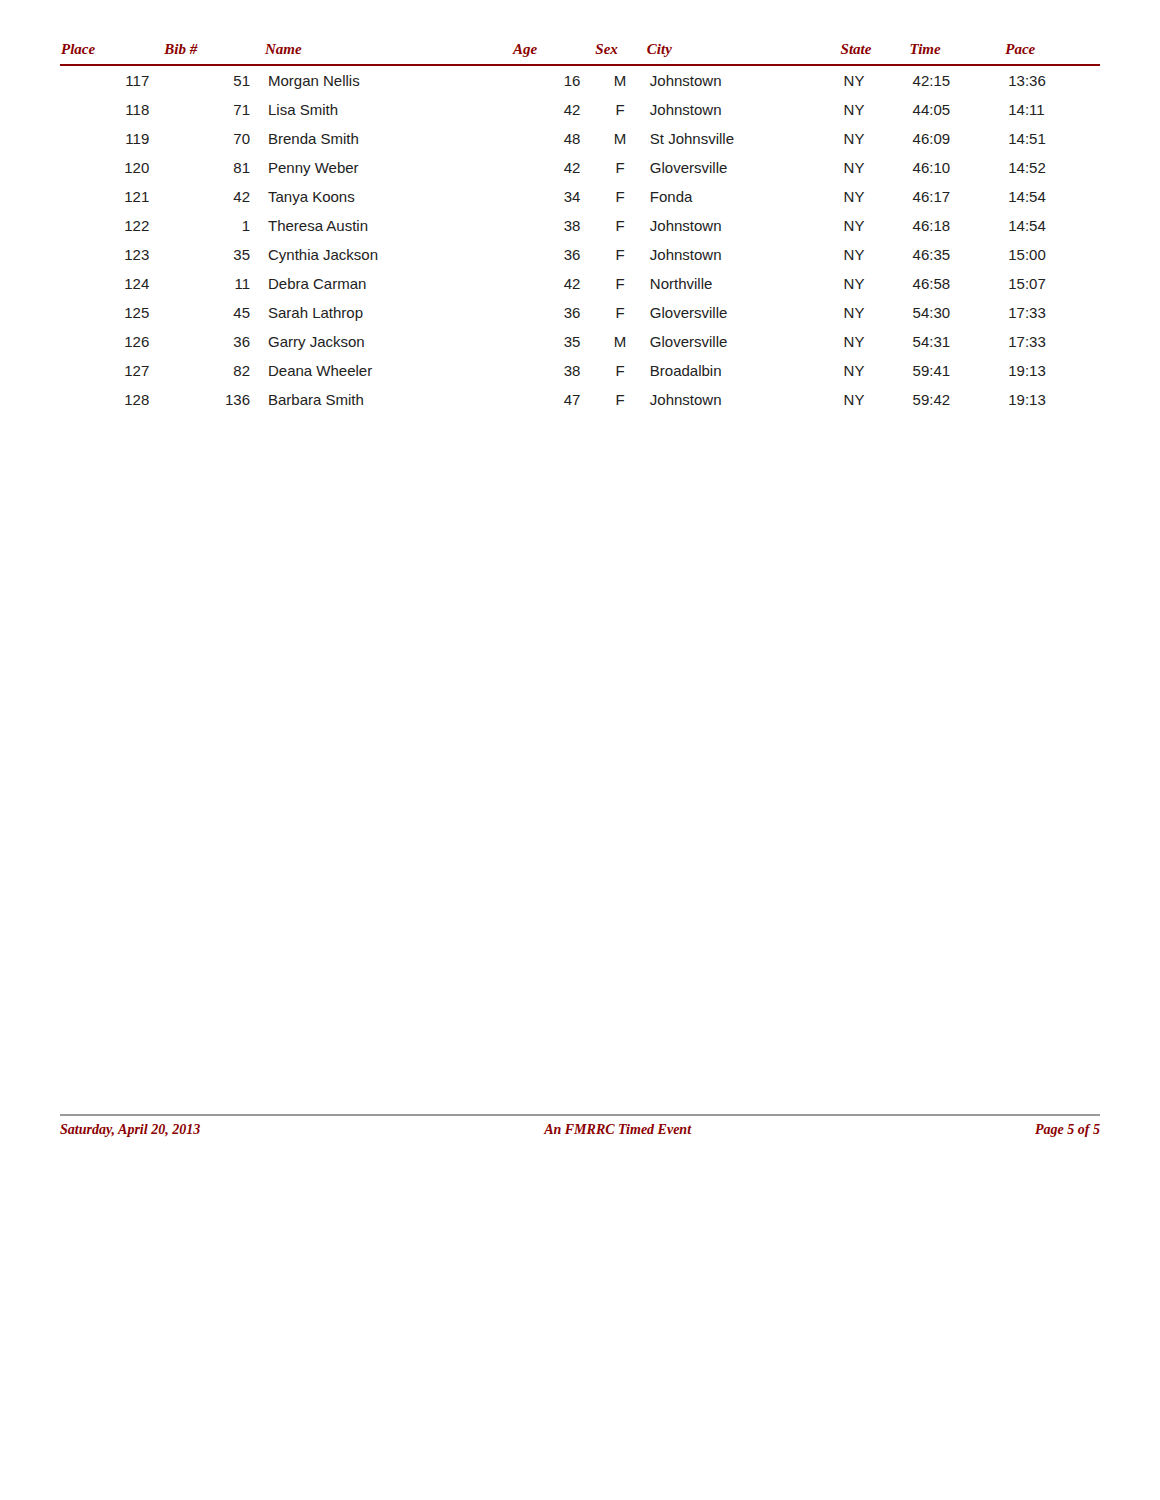| Place | Bib # | Name | Age | Sex | City | State | Time | Pace |
| --- | --- | --- | --- | --- | --- | --- | --- | --- |
| 117 | 51 | Morgan Nellis | 16 | M | Johnstown | NY | 42:15 | 13:36 |
| 118 | 71 | Lisa Smith | 42 | F | Johnstown | NY | 44:05 | 14:11 |
| 119 | 70 | Brenda Smith | 48 | M | St Johnsville | NY | 46:09 | 14:51 |
| 120 | 81 | Penny Weber | 42 | F | Gloversville | NY | 46:10 | 14:52 |
| 121 | 42 | Tanya Koons | 34 | F | Fonda | NY | 46:17 | 14:54 |
| 122 | 1 | Theresa Austin | 38 | F | Johnstown | NY | 46:18 | 14:54 |
| 123 | 35 | Cynthia Jackson | 36 | F | Johnstown | NY | 46:35 | 15:00 |
| 124 | 11 | Debra Carman | 42 | F | Northville | NY | 46:58 | 15:07 |
| 125 | 45 | Sarah Lathrop | 36 | F | Gloversville | NY | 54:30 | 17:33 |
| 126 | 36 | Garry Jackson | 35 | M | Gloversville | NY | 54:31 | 17:33 |
| 127 | 82 | Deana Wheeler | 38 | F | Broadalbin | NY | 59:41 | 19:13 |
| 128 | 136 | Barbara Smith | 47 | F | Johnstown | NY | 59:42 | 19:13 |
Saturday, April 20, 2013
An FMRRC Timed Event
Page 5 of 5